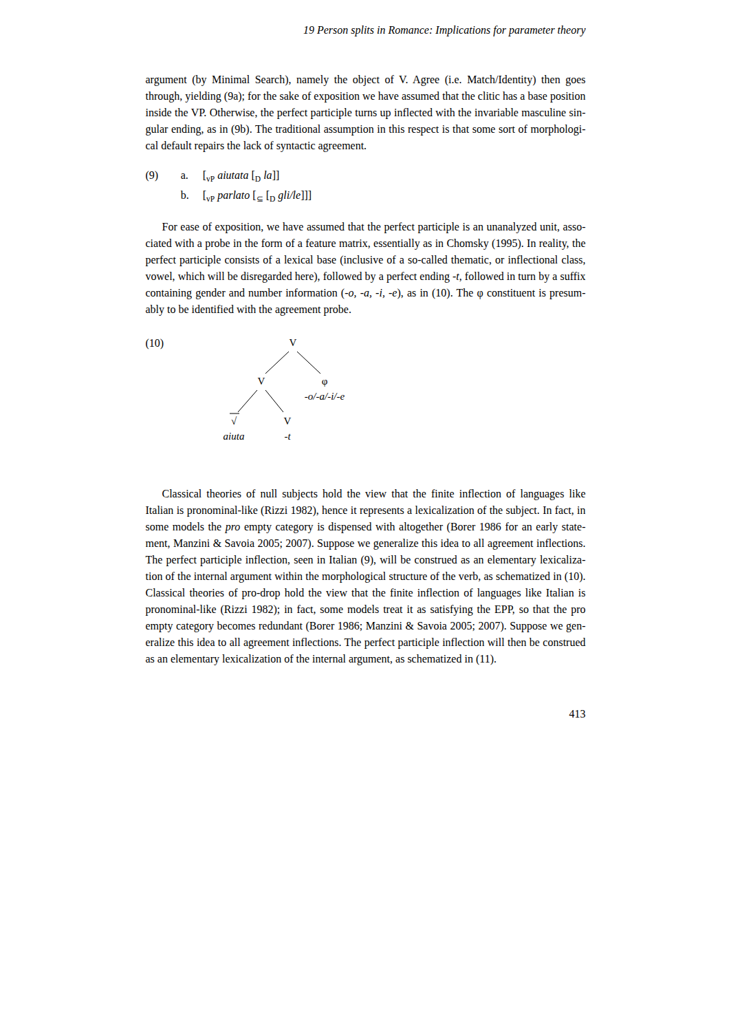19 Person splits in Romance: Implications for parameter theory
argument (by Minimal Search), namely the object of V. Agree (i.e. Match/Identity) then goes through, yielding (9a); for the sake of exposition we have assumed that the clitic has a base position inside the VP. Otherwise, the perfect participle turns up inflected with the invariable masculine singular ending, as in (9b). The traditional assumption in this respect is that some sort of morphological default repairs the lack of syntactic agreement.
(9) a. [vP aiutata [D la]] b. [vP parlato [⊆ [D gli/le]]]
For ease of exposition, we have assumed that the perfect participle is an unanalyzed unit, associated with a probe in the form of a feature matrix, essentially as in Chomsky (1995). In reality, the perfect participle consists of a lexical base (inclusive of a so-called thematic, or inflectional class, vowel, which will be disregarded here), followed by a perfect ending -t, followed in turn by a suffix containing gender and number information (-o, -a, -i, -e), as in (10). The φ constituent is presumably to be identified with the agreement probe.
(10)
V V φ -o/-a/-i/-e √ V aiuta -t
Classical theories of null subjects hold the view that the finite inflection of languages like Italian is pronominal-like (Rizzi 1982), hence it represents a lexicalization of the subject. In fact, in some models the pro empty category is dispensed with altogether (Borer 1986 for an early statement, Manzini & Savoia 2005; 2007). Suppose we generalize this idea to all agreement inflections. The perfect participle inflection, seen in Italian (9), will be construed as an elementary lexicalization of the internal argument within the morphological structure of the verb, as schematized in (10). Classical theories of pro-drop hold the view that the finite inflection of languages like Italian is pronominal-like (Rizzi 1982); in fact, some models treat it as satisfying the EPP, so that the pro empty category becomes redundant (Borer 1986; Manzini & Savoia 2005; 2007). Suppose we generalize this idea to all agreement inflections. The perfect participle inflection will then be construed as an elementary lexicalization of the internal argument, as schematized in (11).
413